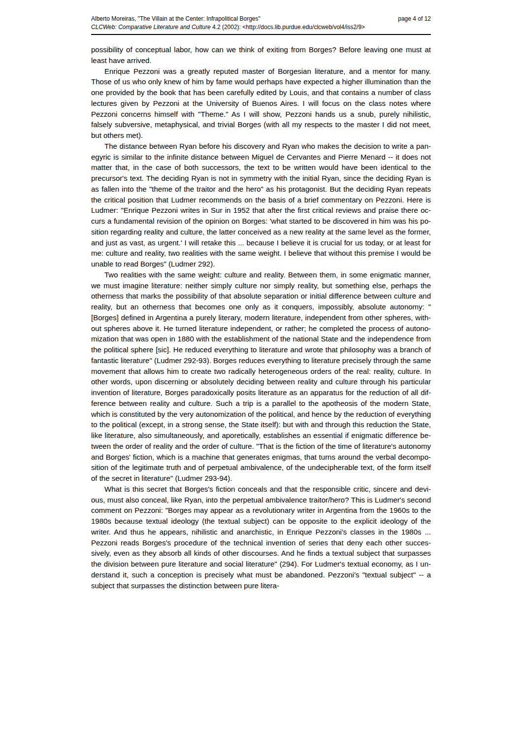Alberto Moreiras, "The Villain at the Center: Infrapolitical Borges" page 4 of 12
CLCWeb: Comparative Literature and Culture 4.2 (2002): <http://docs.lib.purdue.edu/clcweb/vol4/iss2/9>
possibility of conceptual labor, how can we think of exiting from Borges? Before leaving one must at least have arrived.
Enrique Pezzoni was a greatly reputed master of Borgesian literature, and a mentor for many. Those of us who only knew of him by fame would perhaps have expected a higher illumination than the one provided by the book that has been carefully edited by Louis, and that contains a number of class lectures given by Pezzoni at the University of Buenos Aires. I will focus on the class notes where Pezzoni concerns himself with "Theme." As I will show, Pezzoni hands us a snub, purely nihilistic, falsely subversive, metaphysical, and trivial Borges (with all my respects to the master I did not meet, but others met).
The distance between Ryan before his discovery and Ryan who makes the decision to write a panegyric is similar to the infinite distance between Miguel de Cervantes and Pierre Menard -- it does not matter that, in the case of both successors, the text to be written would have been identical to the precursor's text. The deciding Ryan is not in symmetry with the initial Ryan, since the deciding Ryan is as fallen into the "theme of the traitor and the hero" as his protagonist. But the deciding Ryan repeats the critical position that Ludmer recommends on the basis of a brief commentary on Pezzoni. Here is Ludmer: "Enrique Pezzoni writes in Sur in 1952 that after the first critical reviews and praise there occurs a fundamental revision of the opinion on Borges: 'what started to be discovered in him was his position regarding reality and culture, the latter conceived as a new reality at the same level as the former, and just as vast, as urgent.' I will retake this ... because I believe it is crucial for us today, or at least for me: culture and reality, two realities with the same weight. I believe that without this premise I would be unable to read Borges" (Ludmer 292).
Two realities with the same weight: culture and reality. Between them, in some enigmatic manner, we must imagine literature: neither simply culture nor simply reality, but something else, perhaps the otherness that marks the possibility of that absolute separation or initial difference between culture and reality, but an otherness that becomes one only as it conquers, impossibly, absolute autonomy: "[Borges] defined in Argentina a purely literary, modern literature, independent from other spheres, without spheres above it. He turned literature independent, or rather; he completed the process of autonomization that was open in 1880 with the establishment of the national State and the independence from the political sphere [sic]. He reduced everything to literature and wrote that philosophy was a branch of fantastic literature" (Ludmer 292-93). Borges reduces everything to literature precisely through the same movement that allows him to create two radically heterogeneous orders of the real: reality, culture. In other words, upon discerning or absolutely deciding between reality and culture through his particular invention of literature, Borges paradoxically posits literature as an apparatus for the reduction of all difference between reality and culture. Such a trip is a parallel to the apotheosis of the modern State, which is constituted by the very autonomization of the political, and hence by the reduction of everything to the political (except, in a strong sense, the State itself): but with and through this reduction the State, like literature, also simultaneously, and aporetically, establishes an essential if enigmatic difference between the order of reality and the order of culture. "That is the fiction of the time of literature's autonomy and Borges' fiction, which is a machine that generates enigmas, that turns around the verbal decomposition of the legitimate truth and of perpetual ambivalence, of the undecipherable text, of the form itself of the secret in literature" (Ludmer 293-94).
What is this secret that Borges's fiction conceals and that the responsible critic, sincere and devious, must also conceal, like Ryan, into the perpetual ambivalence traitor/hero? This is Ludmer's second comment on Pezzoni: "Borges may appear as a revolutionary writer in Argentina from the 1960s to the 1980s because textual ideology (the textual subject) can be opposite to the explicit ideology of the writer. And thus he appears, nihilistic and anarchistic, in Enrique Pezzoni's classes in the 1980s ... Pezzoni reads Borges's procedure of the technical invention of series that deny each other successively, even as they absorb all kinds of other discourses. And he finds a textual subject that surpasses the division between pure literature and social literature" (294). For Ludmer's textual economy, as I understand it, such a conception is precisely what must be abandoned. Pezzoni's "textual subject" -- a subject that surpasses the distinction between pure litera-